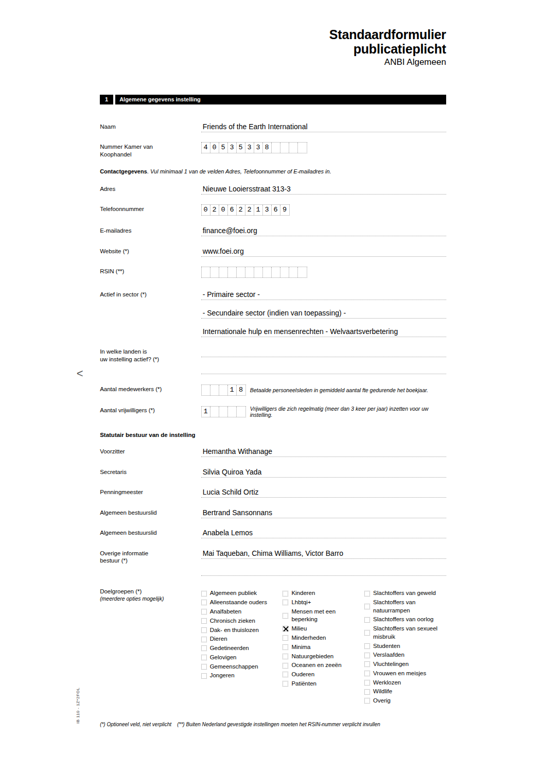<
IB 110 - 1Z*2FOL
Standaardformulier
publicatieplicht
ANBI Algemeen
1
Algemene gegevens instelling
Naam
Friends of the Earth International
Nummer Kamer van
Koophandel
40535338
Contactgegevens. Vul minimaal 1 van de velden Adres, Telefoonnummer of E-mailadres in.
Adres
Nieuwe Looiersstraat 313-3
Telefoonnummer
0206221369
E-mailadres
finance@foei.org
Website (*)
www.foei.org
RSIN (**)
Actief in sector (*)
- Primaire sector -
- Secundaire sector (indien van toepassing) -
Internationale hulp en mensenrechten - Welvaartsverbetering
In welke landen is
uw instelling actief? (*)
Aantal medewerkers (*)
18
Betaalde personeelsleden in gemiddeld aantal fte gedurende het boekjaar.
Aantal vrijwilligers (*)
1
Vrijwilligers die zich regelmatig (meer dan 3 keer per jaar) inzetten voor uw instelling.
Statutair bestuur van de instelling
Voorzitter
Hemantha Withanage
Secretaris
Silvia Quiroa Yada
Penningmeester
Lucia Schild Ortiz
Algemeen bestuurslid
Bertrand Sansonnans
Algemeen bestuurslid
Anabela Lemos
Overige informatie
bestuur (*)
Mai Taqueban, Chima Williams, Victor Barro
Doelgroepen (*)
(meerdere opties mogelijk)
Algemeen publiek
Alleenstaande ouders
Analfabeten
Chronisch zieken
Dak- en thuislozen
Dieren
Gedetineerden
Gelovigen
Gemeenschappen
Jongeren
Kinderen
Lhbtqi+
Mensen met een beperking
Milieu
Minderheden
Minima
Natuurgebieden
Oceanen en zeeën
Ouderen
Patiënten
Slachtoffers van geweld
Slachtoffers van natuurrampen
Slachtoffers van oorlog
Slachtoffers van sexueel misbruik
Studenten
Verslaafden
Vluchtelingen
Vrouwen en meisjes
Werklozen
Wildlife
Overig
(*) Optioneel veld, niet verplicht (**) Buiten Nederland gevestigde instellingen moeten het RSIN-nummer verplicht invullen